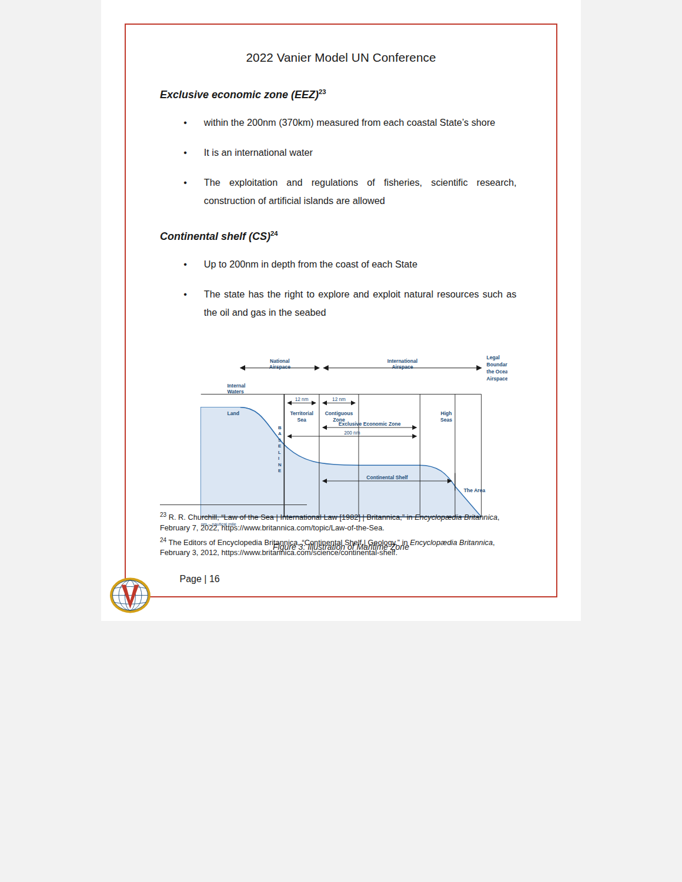2022 Vanier Model UN Conference
Exclusive economic zone (EEZ)23
within the 200nm (370km) measured from each coastal State’s shore
It is an international water
The exploitation and regulations of fisheries, scientific research, construction of artificial islands are allowed
Continental shelf (CS)24
Up to 200nm in depth from the coast of each State
The state has the right to explore and exploit natural resources such as the oil and gas in the seabed
National Airspace International Airspace Legal Boundaries of the Oceans and Airspace Internal Waters 12 nm 12 nm Land Territorial Sea Contiguous Zone High Seas Exclusive Economic Zone 200 nm B A S E L I N E Continental Shelf The Area nm – nautical mile
Figure 3: Illustration of Maritime Zone
23 R. R. Churchill, “Law of the Sea | International Law [1982] | Britannica,” in Encyclopædia Britannica, February 7, 2022, https://www.britannica.com/topic/Law-of-the-Sea.
24 The Editors of Encyclopedia Britannica, “Continental Shelf | Geology,” in Encyclopædia Britannica, February 3, 2012, https://www.britannica.com/science/continental-shelf.
Page | 16